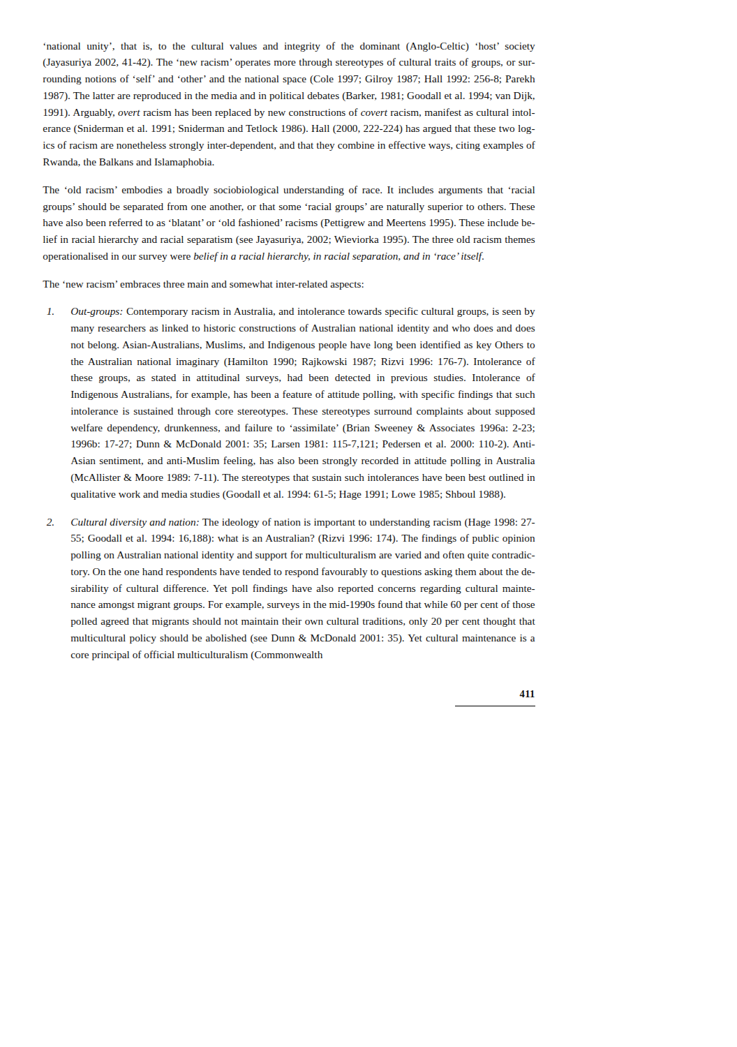‘national unity’, that is, to the cultural values and integrity of the dominant (Anglo-Celtic) ‘host’ society (Jayasuriya 2002, 41-42). The ‘new racism’ operates more through stereotypes of cultural traits of groups, or surrounding notions of ‘self’ and ‘other’ and the national space (Cole 1997; Gilroy 1987; Hall 1992: 256-8; Parekh 1987). The latter are reproduced in the media and in political debates (Barker, 1981; Goodall et al. 1994; van Dijk, 1991). Arguably, overt racism has been replaced by new constructions of covert racism, manifest as cultural intolerance (Sniderman et al. 1991; Sniderman and Tetlock 1986). Hall (2000, 222-224) has argued that these two logics of racism are nonetheless strongly inter-dependent, and that they combine in effective ways, citing examples of Rwanda, the Balkans and Islamaphobia.
The ‘old racism’ embodies a broadly sociobiological understanding of race. It includes arguments that ‘racial groups’ should be separated from one another, or that some ‘racial groups’ are naturally superior to others. These have also been referred to as ‘blatant’ or ‘old fashioned’ racisms (Pettigrew and Meertens 1995). These include belief in racial hierarchy and racial separatism (see Jayasuriya, 2002; Wieviorka 1995). The three old racism themes operationalised in our survey were belief in a racial hierarchy, in racial separation, and in ‘race’ itself.
The ‘new racism’ embraces three main and somewhat inter-related aspects:
Out-groups: Contemporary racism in Australia, and intolerance towards specific cultural groups, is seen by many researchers as linked to historic constructions of Australian national identity and who does and does not belong. Asian-Australians, Muslims, and Indigenous people have long been identified as key Others to the Australian national imaginary (Hamilton 1990; Rajkowski 1987; Rizvi 1996: 176-7). Intolerance of these groups, as stated in attitudinal surveys, had been detected in previous studies. Intolerance of Indigenous Australians, for example, has been a feature of attitude polling, with specific findings that such intolerance is sustained through core stereotypes. These stereotypes surround complaints about supposed welfare dependency, drunkenness, and failure to ‘assimilate’ (Brian Sweeney & Associates 1996a: 2-23; 1996b: 17-27; Dunn & McDonald 2001: 35; Larsen 1981: 115-7,121; Pedersen et al. 2000: 110-2). Anti-Asian sentiment, and anti-Muslim feeling, has also been strongly recorded in attitude polling in Australia (McAllister & Moore 1989: 7-11). The stereotypes that sustain such intolerances have been best outlined in qualitative work and media studies (Goodall et al. 1994: 61-5; Hage 1991; Lowe 1985; Shboul 1988).
Cultural diversity and nation: The ideology of nation is important to understanding racism (Hage 1998: 27-55; Goodall et al. 1994: 16,188): what is an Australian? (Rizvi 1996: 174). The findings of public opinion polling on Australian national identity and support for multiculturalism are varied and often quite contradictory. On the one hand respondents have tended to respond favourably to questions asking them about the desirability of cultural difference. Yet poll findings have also reported concerns regarding cultural maintenance amongst migrant groups. For example, surveys in the mid-1990s found that while 60 per cent of those polled agreed that migrants should not maintain their own cultural traditions, only 20 per cent thought that multicultural policy should be abolished (see Dunn & McDonald 2001: 35). Yet cultural maintenance is a core principal of official multiculturalism (Commonwealth
411